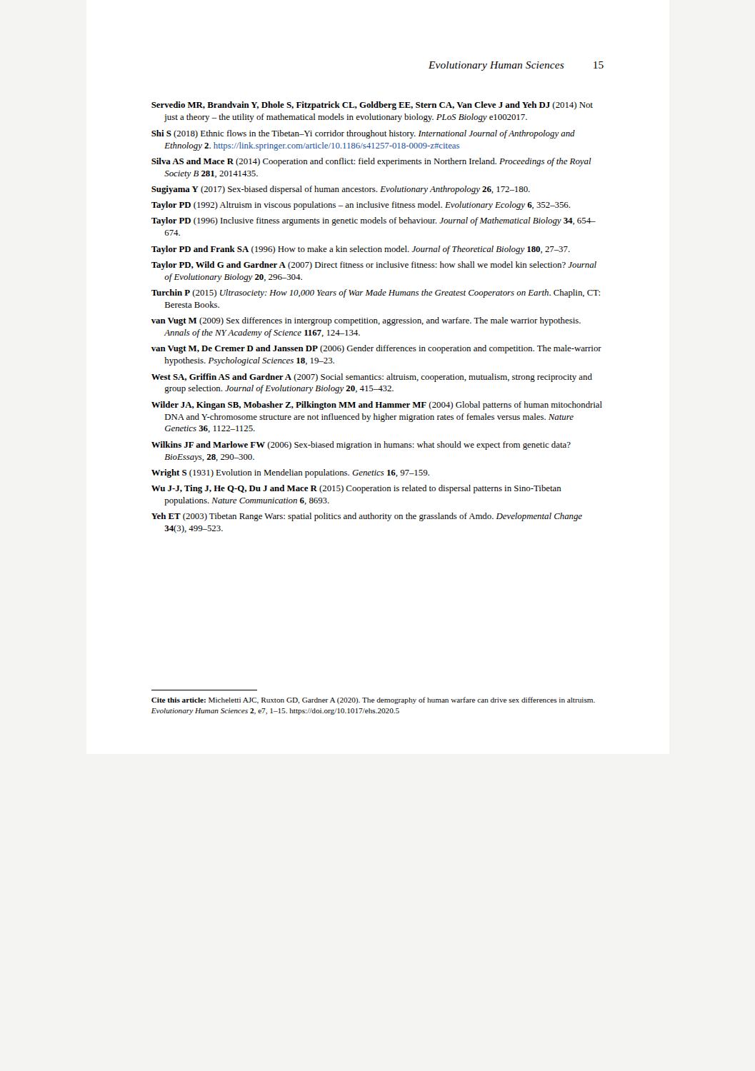Evolutionary Human Sciences 15
Servedio MR, Brandvain Y, Dhole S, Fitzpatrick CL, Goldberg EE, Stern CA, Van Cleve J and Yeh DJ (2014) Not just a theory – the utility of mathematical models in evolutionary biology. PLoS Biology e1002017.
Shi S (2018) Ethnic flows in the Tibetan–Yi corridor throughout history. International Journal of Anthropology and Ethnology 2. https://link.springer.com/article/10.1186/s41257-018-0009-z#citeas
Silva AS and Mace R (2014) Cooperation and conflict: field experiments in Northern Ireland. Proceedings of the Royal Society B 281, 20141435.
Sugiyama Y (2017) Sex-biased dispersal of human ancestors. Evolutionary Anthropology 26, 172–180.
Taylor PD (1992) Altruism in viscous populations – an inclusive fitness model. Evolutionary Ecology 6, 352–356.
Taylor PD (1996) Inclusive fitness arguments in genetic models of behaviour. Journal of Mathematical Biology 34, 654–674.
Taylor PD and Frank SA (1996) How to make a kin selection model. Journal of Theoretical Biology 180, 27–37.
Taylor PD, Wild G and Gardner A (2007) Direct fitness or inclusive fitness: how shall we model kin selection? Journal of Evolutionary Biology 20, 296–304.
Turchin P (2015) Ultrasociety: How 10,000 Years of War Made Humans the Greatest Cooperators on Earth. Chaplin, CT: Beresta Books.
van Vugt M (2009) Sex differences in intergroup competition, aggression, and warfare. The male warrior hypothesis. Annals of the NY Academy of Science 1167, 124–134.
van Vugt M, De Cremer D and Janssen DP (2006) Gender differences in cooperation and competition. The male-warrior hypothesis. Psychological Sciences 18, 19–23.
West SA, Griffin AS and Gardner A (2007) Social semantics: altruism, cooperation, mutualism, strong reciprocity and group selection. Journal of Evolutionary Biology 20, 415–432.
Wilder JA, Kingan SB, Mobasher Z, Pilkington MM and Hammer MF (2004) Global patterns of human mitochondrial DNA and Y-chromosome structure are not influenced by higher migration rates of females versus males. Nature Genetics 36, 1122–1125.
Wilkins JF and Marlowe FW (2006) Sex-biased migration in humans: what should we expect from genetic data? BioEssays, 28, 290–300.
Wright S (1931) Evolution in Mendelian populations. Genetics 16, 97–159.
Wu J-J, Ting J, He Q-Q, Du J and Mace R (2015) Cooperation is related to dispersal patterns in Sino-Tibetan populations. Nature Communication 6, 8693.
Yeh ET (2003) Tibetan Range Wars: spatial politics and authority on the grasslands of Amdo. Developmental Change 34(3), 499–523.
Cite this article: Micheletti AJC, Ruxton GD, Gardner A (2020). The demography of human warfare can drive sex differences in altruism. Evolutionary Human Sciences 2, e7, 1–15. https://doi.org/10.1017/ehs.2020.5